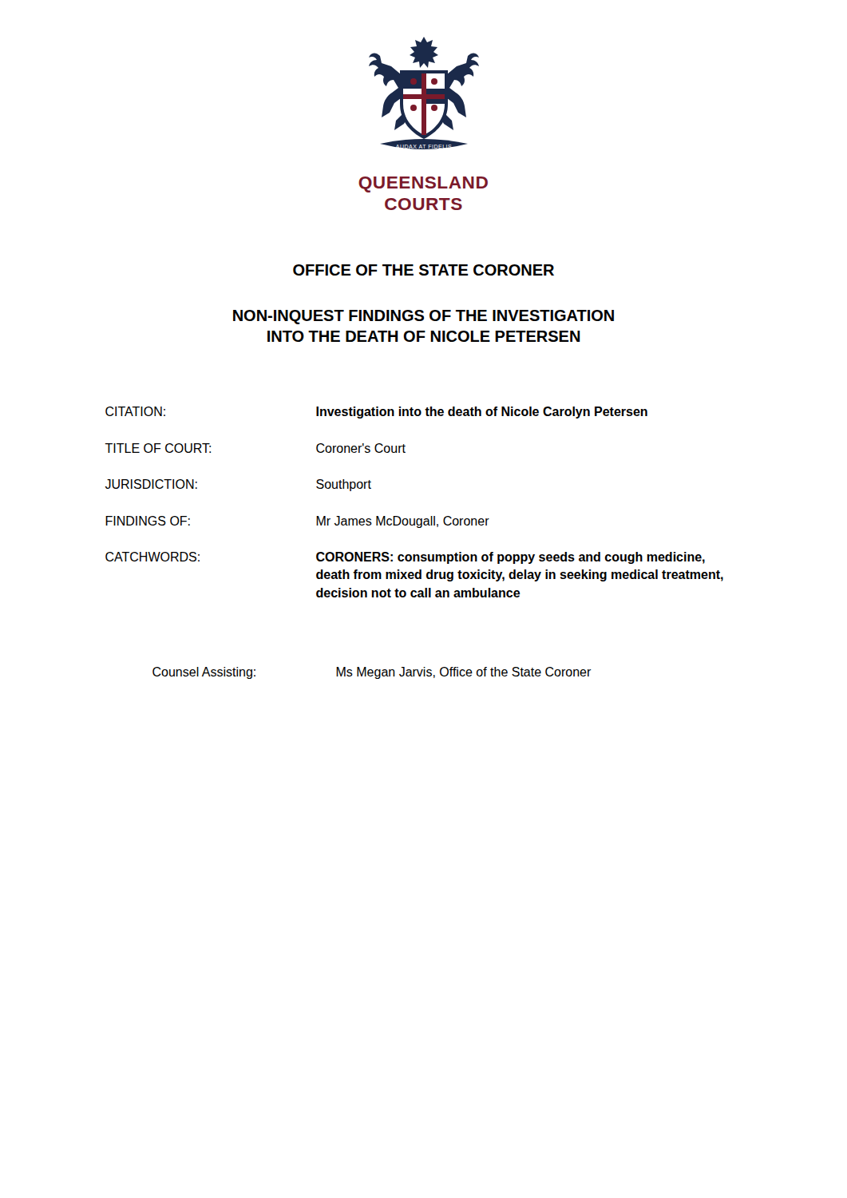AUDAX AT FIDELIS
QUEENSLAND
COURTS
OFFICE OF THE STATE CORONER
NON-INQUEST FINDINGS OF THE INVESTIGATION
INTO THE DEATH OF NICOLE PETERSEN
| CITATION: | Investigation into the death of Nicole Carolyn Petersen |
| TITLE OF COURT: | Coroner's Court |
| JURISDICTION: | Southport |
| FINDINGS OF: | Mr James McDougall, Coroner |
| CATCHWORDS: | CORONERS: consumption of poppy seeds and cough medicine, death from mixed drug toxicity, delay in seeking medical treatment, decision not to call an ambulance |
Counsel Assisting: Ms Megan Jarvis, Office of the State Coroner